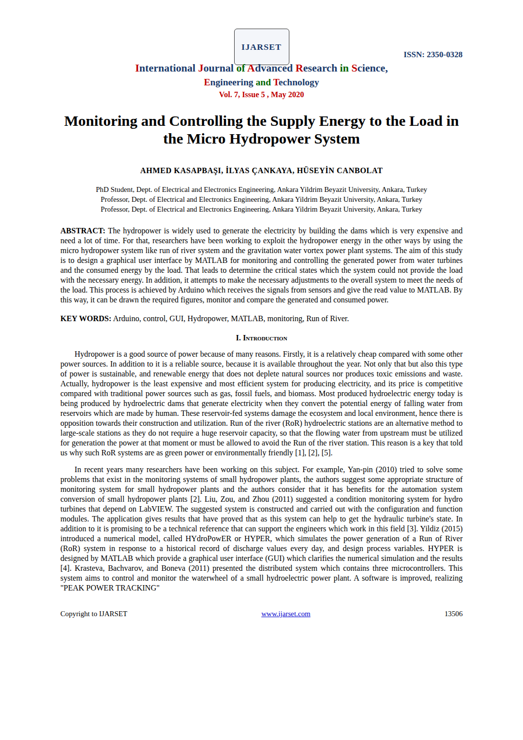IJARSET
ISSN: 2350-0328
International Journal of Advanced Research in Science,
Engineering and Technology
Vol. 7, Issue 5 , May 2020
Monitoring and Controlling the Supply Energy to the Load in the Micro Hydropower System
AHMED KASAPBAŞI, İLYAS ÇANKAYA, HÜSEYİN CANBOLAT
PhD Student, Dept. of Electrical and Electronics Engineering, Ankara Yildrim Beyazit University, Ankara, Turkey
Professor, Dept. of Electrical and Electronics Engineering, Ankara Yildrim Beyazit University, Ankara, Turkey
Professor, Dept. of Electrical and Electronics Engineering, Ankara Yildrim Beyazit University, Ankara, Turkey
ABSTRACT: The hydropower is widely used to generate the electricity by building the dams which is very expensive and need a lot of time. For that, researchers have been working to exploit the hydropower energy in the other ways by using the micro hydropower system like run of river system and the gravitation water vortex power plant systems. The aim of this study is to design a graphical user interface by MATLAB for monitoring and controlling the generated power from water turbines and the consumed energy by the load. That leads to determine the critical states which the system could not provide the load with the necessary energy. In addition, it attempts to make the necessary adjustments to the overall system to meet the needs of the load. This process is achieved by Arduino which receives the signals from sensors and give the read value to MATLAB. By this way, it can be drawn the required figures, monitor and compare the generated and consumed power.
KEY WORDS: Arduino, control, GUI, Hydropower, MATLAB, monitoring, Run of River.
I. Introduction
Hydropower is a good source of power because of many reasons. Firstly, it is a relatively cheap compared with some other power sources. In addition to it is a reliable source, because it is available throughout the year. Not only that but also this type of power is sustainable, and renewable energy that does not deplete natural sources nor produces toxic emissions and waste. Actually, hydropower is the least expensive and most efficient system for producing electricity, and its price is competitive compared with traditional power sources such as gas, fossil fuels, and biomass. Most produced hydroelectric energy today is being produced by hydroelectric dams that generate electricity when they convert the potential energy of falling water from reservoirs which are made by human. These reservoir-fed systems damage the ecosystem and local environment, hence there is opposition towards their construction and utilization. Run of the river (RoR) hydroelectric stations are an alternative method to large-scale stations as they do not require a huge reservoir capacity, so that the flowing water from upstream must be utilized for generation the power at that moment or must be allowed to avoid the Run of the river station. This reason is a key that told us why such RoR systems are as green power or environmentally friendly [1], [2], [5].
In recent years many researchers have been working on this subject. For example, Yan-pin (2010) tried to solve some problems that exist in the monitoring systems of small hydropower plants, the authors suggest some appropriate structure of monitoring system for small hydropower plants and the authors consider that it has benefits for the automation system conversion of small hydropower plants [2]. Liu, Zou, and Zhou (2011) suggested a condition monitoring system for hydro turbines that depend on LabVIEW. The suggested system is constructed and carried out with the configuration and function modules. The application gives results that have proved that as this system can help to get the hydraulic turbine's state. In addition to it is promising to be a technical reference that can support the engineers which work in this field [3]. Yildiz (2015) introduced a numerical model, called HYdroPowER or HYPER, which simulates the power generation of a Run of River (RoR) system in response to a historical record of discharge values every day, and design process variables. HYPER is designed by MATLAB which provide a graphical user interface (GUI) which clarifies the numerical simulation and the results [4]. Krasteva, Bachvarov, and Boneva (2011) presented the distributed system which contains three microcontrollers. This system aims to control and monitor the waterwheel of a small hydroelectric power plant. A software is improved, realizing "PEAK POWER TRACKING"
Copyright to IJARSET www.ijarset.com 13506